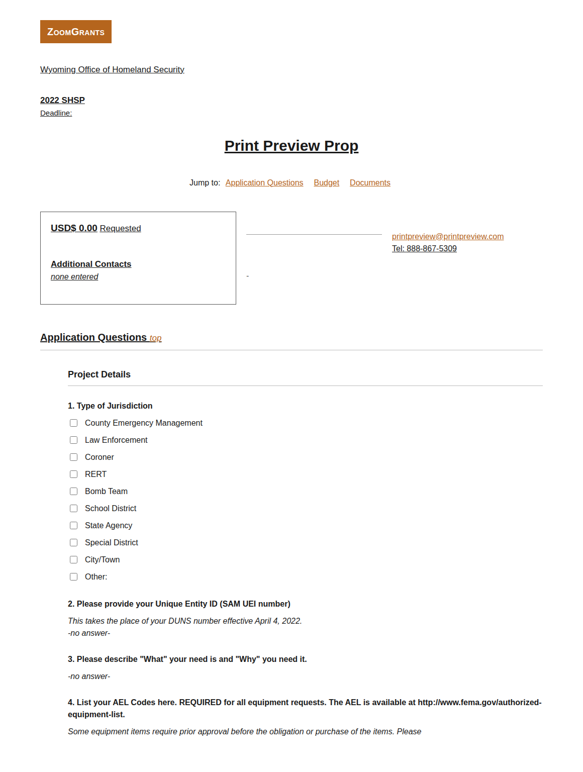ZOOMGRANTS
Wyoming Office of Homeland Security
2022 SHSP
Deadline:
Print Preview Prop
Jump to: Application Questions Budget Documents
USD$ 0.00 Requested
Additional Contacts
none entered
-
printpreview@printpreview.com Tel: 888-867-5309
Application Questions top
Project Details
1. Type of Jurisdiction
County Emergency Management
Law Enforcement
Coroner
RERT
Bomb Team
School District
State Agency
Special District
City/Town
Other:
2. Please provide your Unique Entity ID (SAM UEI number)
This takes the place of your DUNS number effective April 4, 2022.
-no answer-
3. Please describe "What" your need is and "Why" you need it.
-no answer-
4. List your AEL Codes here. REQUIRED for all equipment requests. The AEL is available at http://www.fema.gov/authorized-equipment-list.
Some equipment items require prior approval before the obligation or purchase of the items. Please